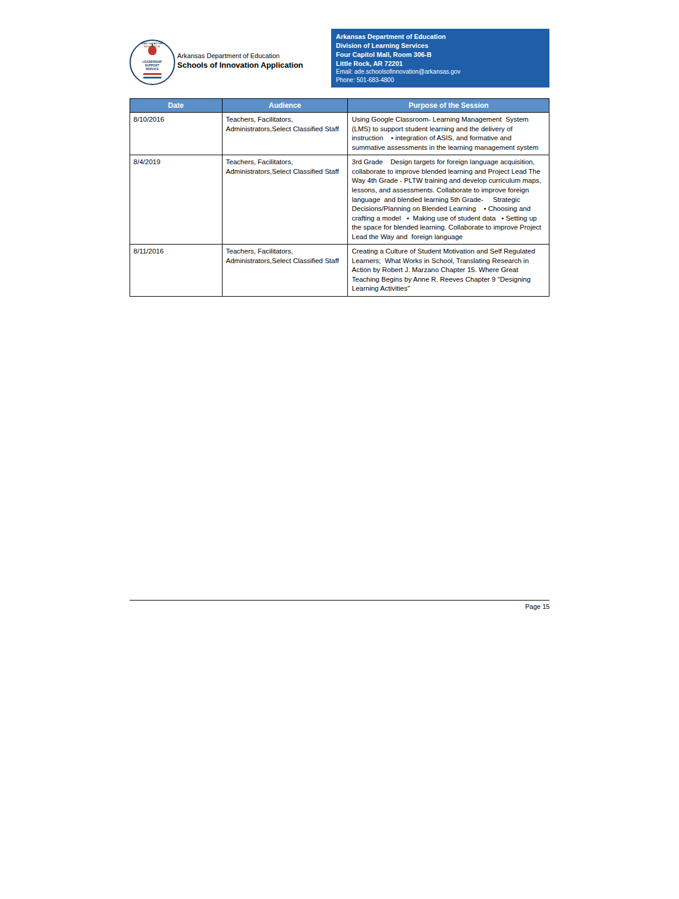ARKANSAS DEPARTMENT OF EDUCATION
LEADERSHIP
SUPPORT
SERVICE
Arkansas Department of Education
Schools of Innovation Application
Arkansas Department of Education
Division of Learning Services
Four Capitol Mall, Room 306-B
Little Rock, AR 72201
Email: ade.schoolsofinnovation@arkansas.gov
Phone: 501-683-4800
| Date | Audience | Purpose of the Session |
| --- | --- | --- |
| 8/10/2016 | Teachers, Facilitators, Administrators,Select Classified Staff | Using Google Classroom- Learning Management System (LMS) to support student learning and the delivery of instruction • integration of ASIS, and formative and summative assessments in the learning management system |
| 8/4/2019 | Teachers, Facilitators, Administrators,Select Classified Staff | 3rd Grade Design targets for foreign language acquisition, collaborate to improve blended learning and Project Lead The Way 4th Grade - PLTW training and develop curriculum maps, lessons, and assessments. Collaborate to improve foreign language and blended learning 5th Grade- Strategic Decisions/Planning on Blended Learning • Choosing and crafting a model • Making use of student data • Setting up the space for blended learning. Collaborate to improve Project Lead the Way and foreign language |
| 8/11/2016 | Teachers, Facilitators, Administrators,Select Classified Staff | Creating a Culture of Student Motivation and Self Regulated Learners; What Works in School, Translating Research in Action by Robert J. Marzano Chapter 15. Where Great Teaching Begins by Anne R. Reeves Chapter 9 "Designing Learning Activities" |
Page 15